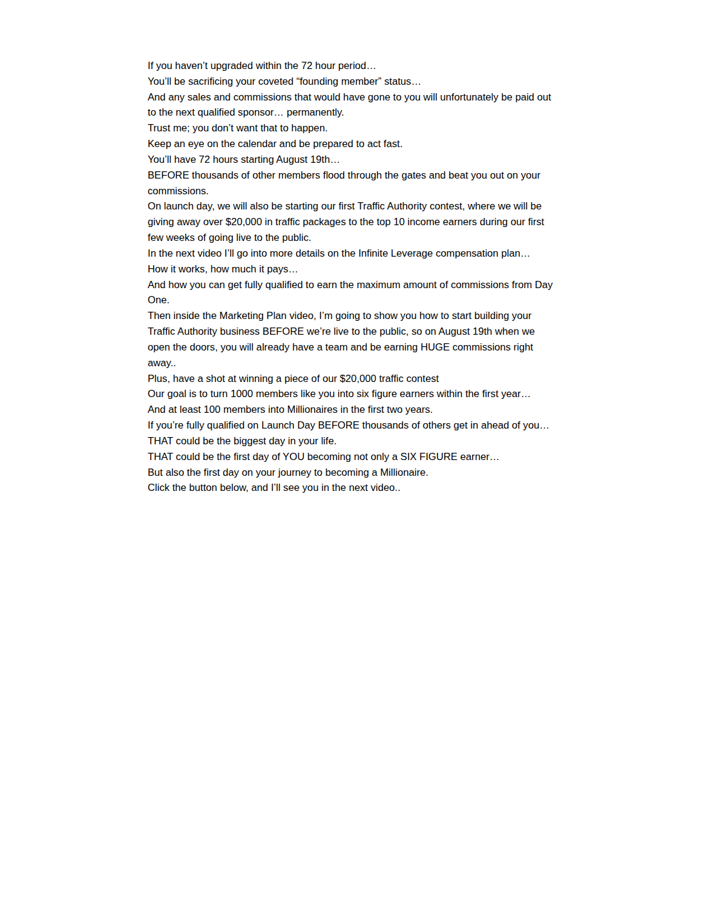If you haven’t upgraded within the 72 hour period…
You’ll be sacrificing your coveted “founding member” status…
And any sales and commissions that would have gone to you will unfortunately be paid out to the next qualified sponsor… permanently.
Trust me; you don’t want that to happen.
Keep an eye on the calendar and be prepared to act fast.
You’ll have 72 hours starting August 19th…
BEFORE thousands of other members flood through the gates and beat you out on your commissions.
On launch day, we will also be starting our first Traffic Authority contest, where we will be giving away over $20,000 in traffic packages to the top 10 income earners during our first few weeks of going live to the public.
In the next video I’ll go into more details on the Infinite Leverage compensation plan…
How it works, how much it pays…
And how you can get fully qualified to earn the maximum amount of commissions from Day One.
Then inside the Marketing Plan video, I’m going to show you how to start building your Traffic Authority business BEFORE we’re live to the public, so on August 19th when we open the doors, you will already have a team and be earning HUGE commissions right away..
Plus, have a shot at winning a piece of our $20,000 traffic contest
Our goal is to turn 1000 members like you into six figure earners within the first year…
And at least 100 members into Millionaires in the first two years.
If you’re fully qualified on Launch Day BEFORE thousands of others get in ahead of you…
THAT could be the biggest day in your life.
THAT could be the first day of YOU becoming not only a SIX FIGURE earner…
But also the first day on your journey to becoming a Millionaire.
Click the button below, and I’ll see you in the next video..